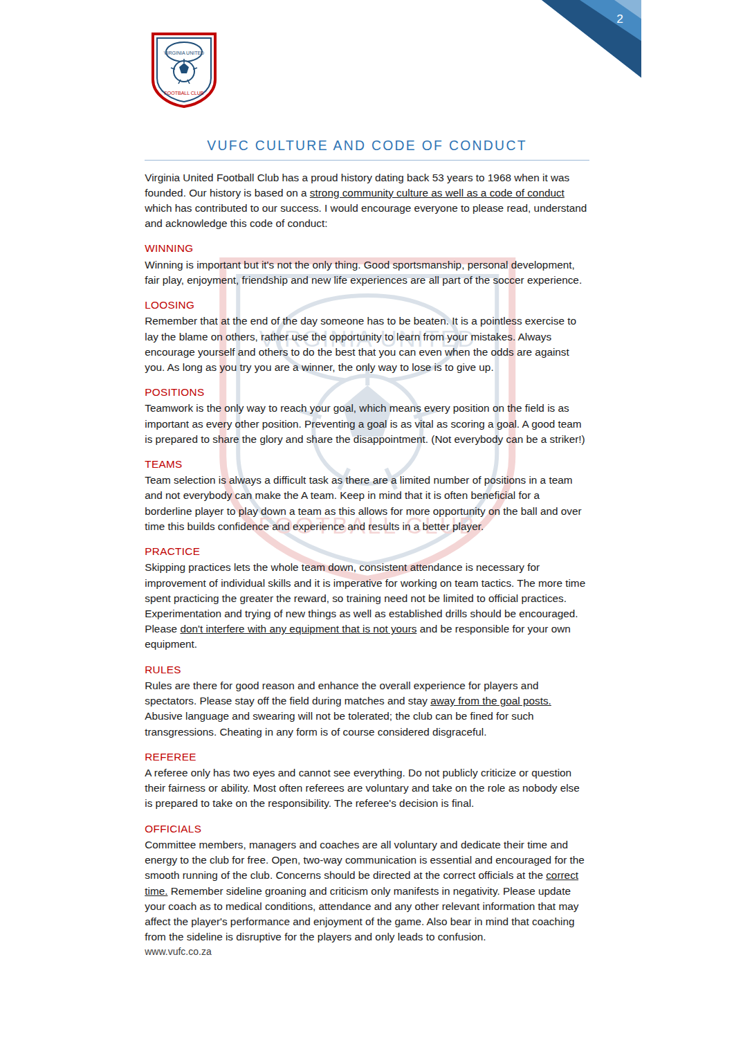2
VIRGINIA UNITED FOOTBALL CLUB
VIRGINIA UNITED FOOTBALL CLUB
VUFC Culture and Code of Conduct
Virginia United Football Club has a proud history dating back 53 years to 1968 when it was founded. Our history is based on a strong community culture as well as a code of conduct which has contributed to our success. I would encourage everyone to please read, understand and acknowledge this code of conduct:
Winning
Winning is important but it's not the only thing. Good sportsmanship, personal development, fair play, enjoyment, friendship and new life experiences are all part of the soccer experience.
Loosing
Remember that at the end of the day someone has to be beaten. It is a pointless exercise to lay the blame on others, rather use the opportunity to learn from your mistakes. Always encourage yourself and others to do the best that you can even when the odds are against you. As long as you try you are a winner, the only way to lose is to give up.
Positions
Teamwork is the only way to reach your goal, which means every position on the field is as important as every other position. Preventing a goal is as vital as scoring a goal. A good team is prepared to share the glory and share the disappointment. (Not everybody can be a striker!)
Teams
Team selection is always a difficult task as there are a limited number of positions in a team and not everybody can make the A team. Keep in mind that it is often beneficial for a borderline player to play down a team as this allows for more opportunity on the ball and over time this builds confidence and experience and results in a better player.
Practice
Skipping practices lets the whole team down, consistent attendance is necessary for improvement of individual skills and it is imperative for working on team tactics. The more time spent practicing the greater the reward, so training need not be limited to official practices. Experimentation and trying of new things as well as established drills should be encouraged. Please don't interfere with any equipment that is not yours and be responsible for your own equipment.
Rules
Rules are there for good reason and enhance the overall experience for players and spectators. Please stay off the field during matches and stay away from the goal posts. Abusive language and swearing will not be tolerated; the club can be fined for such transgressions. Cheating in any form is of course considered disgraceful.
Referee
A referee only has two eyes and cannot see everything. Do not publicly criticize or question their fairness or ability. Most often referees are voluntary and take on the role as nobody else is prepared to take on the responsibility. The referee's decision is final.
Officials
Committee members, managers and coaches are all voluntary and dedicate their time and energy to the club for free. Open, two-way communication is essential and encouraged for the smooth running of the club. Concerns should be directed at the correct officials at the correct time. Remember sideline groaning and criticism only manifests in negativity. Please update your coach as to medical conditions, attendance and any other relevant information that may affect the player's performance and enjoyment of the game. Also bear in mind that coaching from the sideline is disruptive for the players and only leads to confusion.
www.vufc.co.za